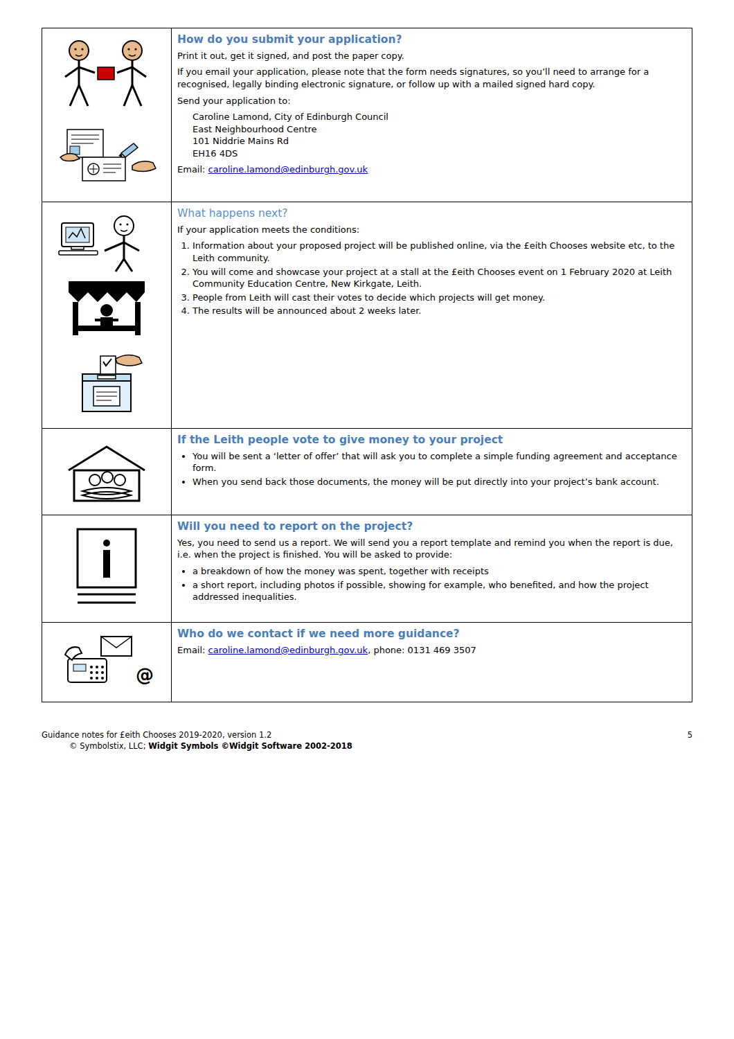| | How do you submit your application? Print it out, get it signed, and post the paper copy. If you email your application, please note that the form needs signatures, so you’ll need to arrange for a recognised, legally binding electronic signature, or follow up with a mailed signed hard copy. Send your application to: Caroline Lamond, City of Edinburgh Council East Neighbourhood Centre 101 Niddrie Mains Rd EH16 4DS Email: caroline.lamond@edinburgh.gov.uk |
| | What happens next? If your application meets the conditions: Information about your proposed project will be published online, via the £eith Chooses website etc, to the Leith community. You will come and showcase your project at a stall at the £eith Chooses event on 1 February 2020 at Leith Community Education Centre, New Kirkgate, Leith. People from Leith will cast their votes to decide which projects will get money. The results will be announced about 2 weeks later. |
| | If the Leith people vote to give money to your project You will be sent a ‘letter of offer’ that will ask you to complete a simple funding agreement and acceptance form. When you send back those documents, the money will be put directly into your project’s bank account. |
| | Will you need to report on the project? Yes, you need to send us a report. We will send you a report template and remind you when the report is due, i.e. when the project is finished. You will be asked to provide: a breakdown of how the money was spent, together with receipts a short report, including photos if possible, showing for example, who benefited, and how the project addressed inequalities. |
| @ | Who do we contact if we need more guidance? Email: caroline.lamond@edinburgh.gov.uk , phone: 0131 469 3507 |
5 Guidance notes for £eith Chooses 2019-2020, version 1.2 © Symbolstix, LLC; Widgit Symbols ©Widgit Software 2002-2018